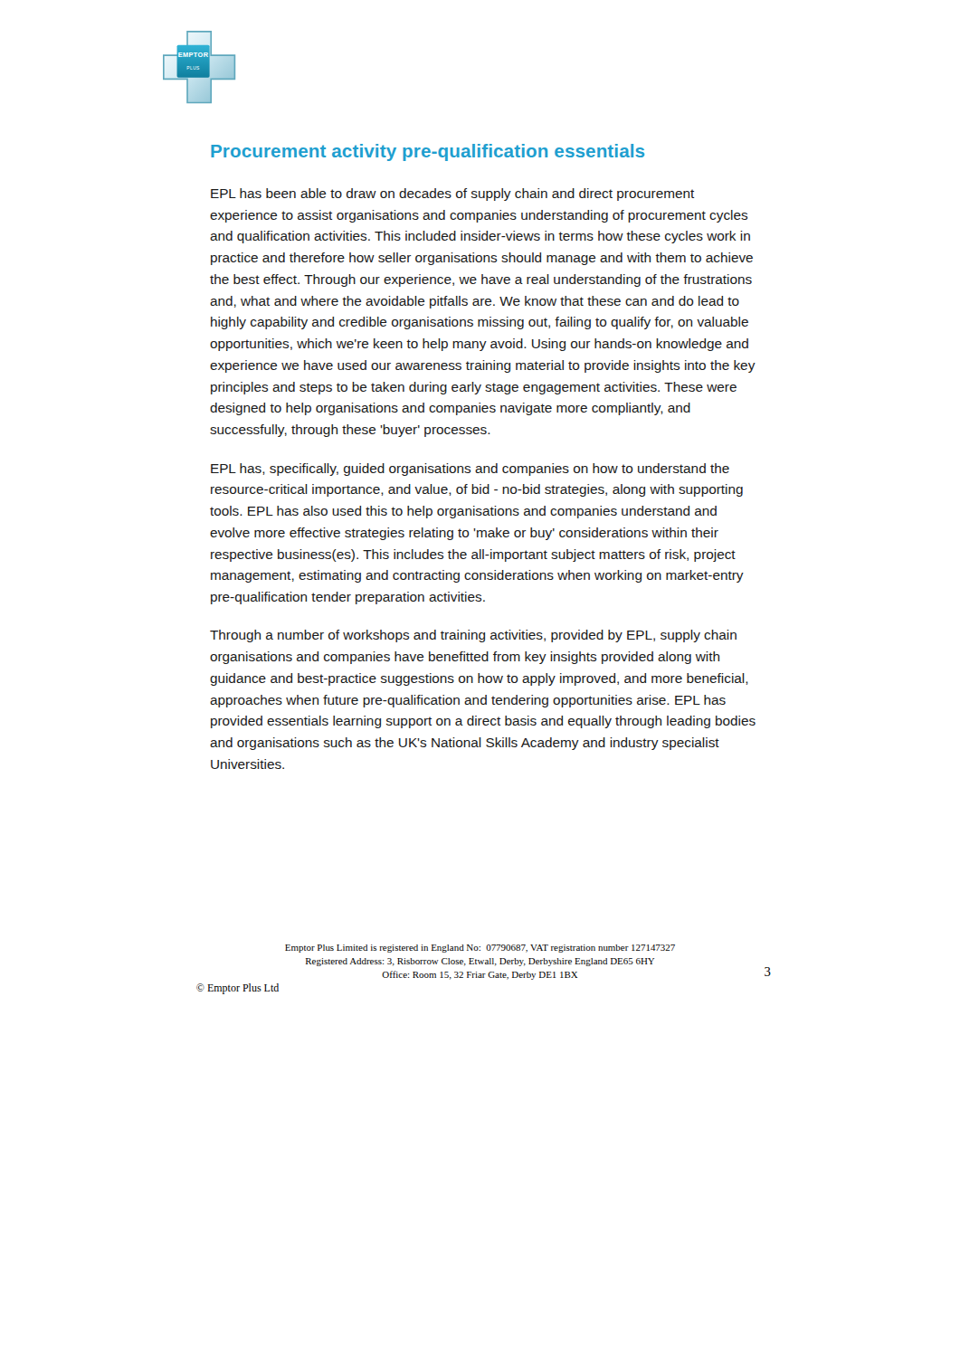EMPTOR PLUS
Procurement activity pre-qualification essentials
EPL has been able to draw on decades of supply chain and direct procurement experience to assist organisations and companies understanding of procurement cycles and qualification activities. This included insider-views in terms how these cycles work in practice and therefore how seller organisations should manage and with them to achieve the best effect. Through our experience, we have a real understanding of the frustrations and, what and where the avoidable pitfalls are. We know that these can and do lead to highly capability and credible organisations missing out, failing to qualify for, on valuable opportunities, which we're keen to help many avoid. Using our hands-on knowledge and experience we have used our awareness training material to provide insights into the key principles and steps to be taken during early stage engagement activities. These were designed to help organisations and companies navigate more compliantly, and successfully, through these 'buyer' processes.
EPL has, specifically, guided organisations and companies on how to understand the resource-critical importance, and value, of bid - no-bid strategies, along with supporting tools. EPL has also used this to help organisations and companies understand and evolve more effective strategies relating to 'make or buy' considerations within their respective business(es). This includes the all-important subject matters of risk, project management, estimating and contracting considerations when working on market-entry pre-qualification tender preparation activities.
Through a number of workshops and training activities, provided by EPL, supply chain organisations and companies have benefitted from key insights provided along with guidance and best-practice suggestions on how to apply improved, and more beneficial, approaches when future pre-qualification and tendering opportunities arise. EPL has provided essentials learning support on a direct basis and equally through leading bodies and organisations such as the UK's National Skills Academy and industry specialist Universities.
Emptor Plus Limited is registered in England No: 07790687, VAT registration number 127147327
Registered Address: 3, Risborrow Close, Etwall, Derby, Derbyshire England DE65 6HY
Office: Room 15, 32 Friar Gate, Derby DE1 1BX
3
© Emptor Plus Ltd